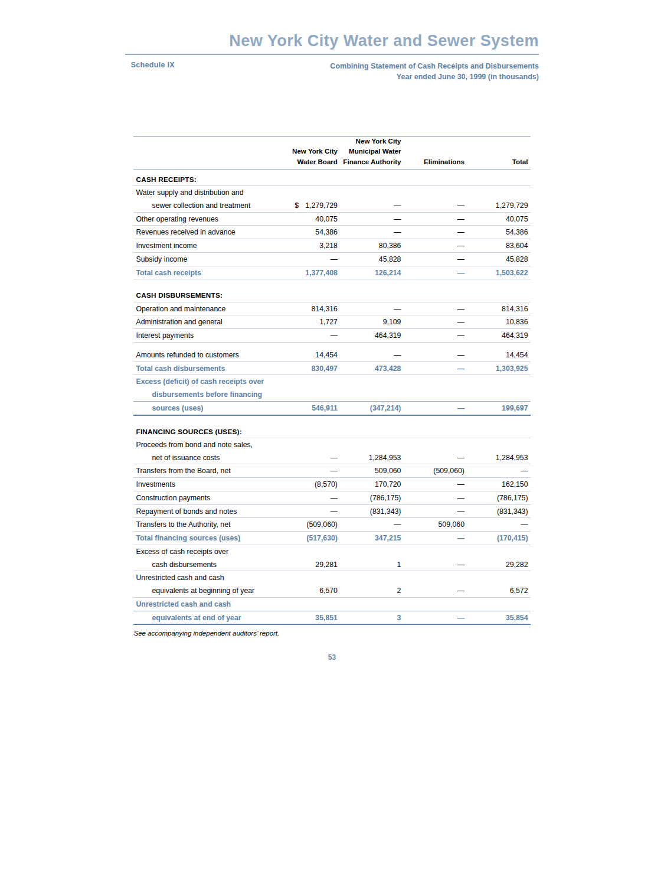New York City Water and Sewer System
Schedule IX
Combining Statement of Cash Receipts and Disbursements
Year ended June 30, 1999 (in thousands)
| | | New York City | | |
| --- | --- | --- | --- | --- |
| | New York City | Municipal Water | | |
| | Water Board | Finance Authority | Eliminations | Total |
| CASH RECEIPTS: | | | | |
| Water supply and distribution and | | | | |
| sewer collection and treatment | $ 1,279,729 | — | — | 1,279,729 |
| Other operating revenues | 40,075 | — | — | 40,075 |
| Revenues received in advance | 54,386 | — | — | 54,386 |
| Investment income | 3,218 | 80,386 | — | 83,604 |
| Subsidy income | — | 45,828 | — | 45,828 |
| Total cash receipts | 1,377,408 | 126,214 | — | 1,503,622 |
| CASH DISBURSEMENTS: | | | | |
| Operation and maintenance | 814,316 | — | — | 814,316 |
| Administration and general | 1,727 | 9,109 | — | 10,836 |
| Interest payments | — | 464,319 | — | 464,319 |
| Amounts refunded to customers | 14,454 | — | — | 14,454 |
| Total cash disbursements | 830,497 | 473,428 | — | 1,303,925 |
| Excess (deficit) of cash receipts over | | | | |
| disbursements before financing | | | | |
| sources (uses) | 546,911 | (347,214) | — | 199,697 |
| FINANCING SOURCES (USES): | | | | |
| Proceeds from bond and note sales, | | | | |
| net of issuance costs | — | 1,284,953 | — | 1,284,953 |
| Transfers from the Board, net | — | 509,060 | (509,060) | — |
| Investments | (8,570) | 170,720 | — | 162,150 |
| Construction payments | — | (786,175) | — | (786,175) |
| Repayment of bonds and notes | — | (831,343) | — | (831,343) |
| Transfers to the Authority, net | (509,060) | — | 509,060 | — |
| Total financing sources (uses) | (517,630) | 347,215 | — | (170,415) |
| Excess of cash receipts over | | | | |
| cash disbursements | 29,281 | 1 | — | 29,282 |
| Unrestricted cash and cash | | | | |
| equivalents at beginning of year | 6,570 | 2 | — | 6,572 |
| Unrestricted cash and cash | | | | |
| equivalents at end of year | 35,851 | 3 | — | 35,854 |
See accompanying independent auditors’ report.
53